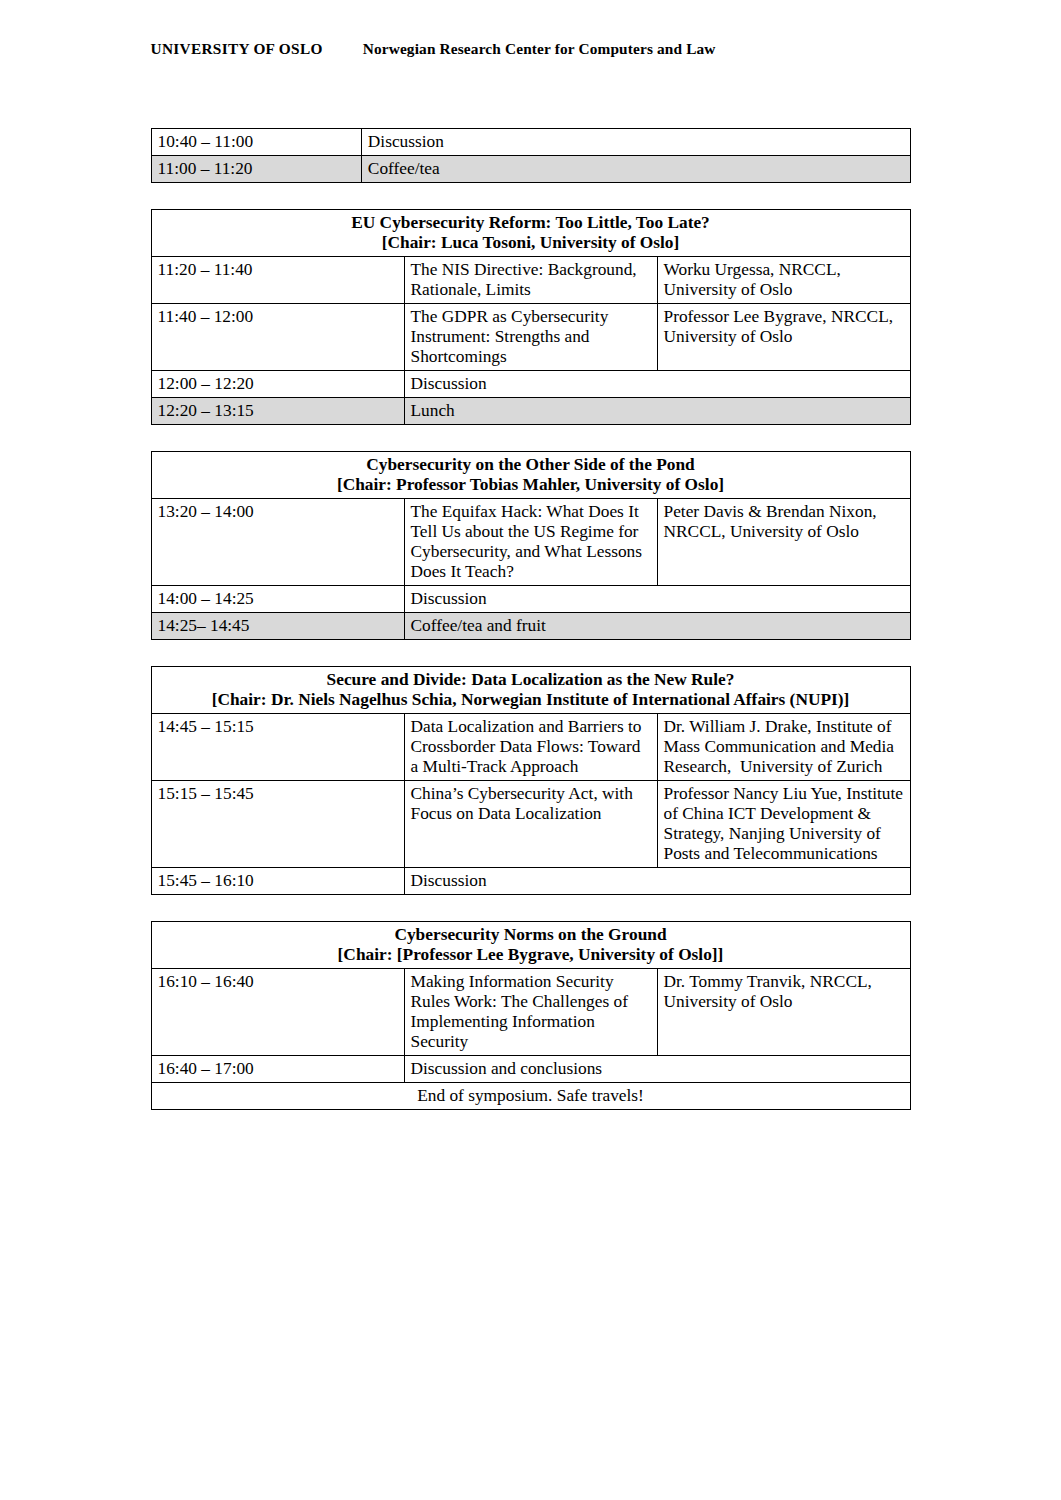UNIVERSITY OF OSLO Norwegian Research Center for Computers and Law
| 10:40 – 11:00 | Discussion |
| 11:00 – 11:20 | Coffee/tea |
| EU Cybersecurity Reform: Too Little, Too Late? [Chair: Luca Tosoni, University of Oslo] |
| 11:20 – 11:40 | The NIS Directive: Background, Rationale, Limits | Worku Urgessa, NRCCL, University of Oslo |
| 11:40 – 12:00 | The GDPR as Cybersecurity Instrument: Strengths and Shortcomings | Professor Lee Bygrave, NRCCL, University of Oslo |
| 12:00 – 12:20 | Discussion |
| 12:20 – 13:15 | Lunch |
| Cybersecurity on the Other Side of the Pond [Chair: Professor Tobias Mahler, University of Oslo] |
| 13:20 – 14:00 | The Equifax Hack: What Does It Tell Us about the US Regime for Cybersecurity, and What Lessons Does It Teach? | Peter Davis & Brendan Nixon, NRCCL, University of Oslo |
| 14:00 – 14:25 | Discussion |
| 14:25– 14:45 | Coffee/tea and fruit |
| Secure and Divide: Data Localization as the New Rule? [Chair: Dr. Niels Nagelhus Schia, Norwegian Institute of International Affairs (NUPI)] |
| 14:45 – 15:15 | Data Localization and Barriers to Crossborder Data Flows: Toward a Multi-Track Approach | Dr. William J. Drake, Institute of Mass Communication and Media Research, University of Zurich |
| 15:15 – 15:45 | China’s Cybersecurity Act, with Focus on Data Localization | Professor Nancy Liu Yue, Institute of China ICT Development & Strategy, Nanjing University of Posts and Telecommunications |
| 15:45 – 16:10 | Discussion |
| Cybersecurity Norms on the Ground [Chair: [Professor Lee Bygrave, University of Oslo]] |
| 16:10 – 16:40 | Making Information Security Rules Work: The Challenges of Implementing Information Security | Dr. Tommy Tranvik, NRCCL, University of Oslo |
| 16:40 – 17:00 | Discussion and conclusions |
| End of symposium. Safe travels! |